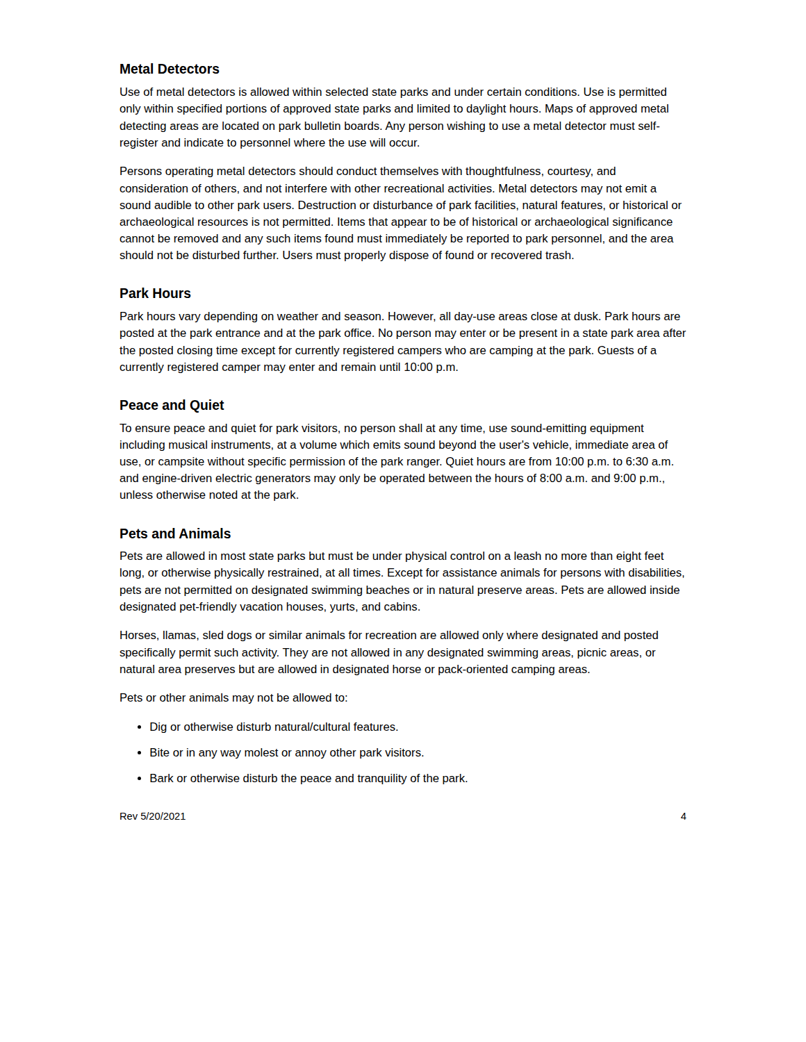Metal Detectors
Use of metal detectors is allowed within selected state parks and under certain conditions. Use is permitted only within specified portions of approved state parks and limited to daylight hours. Maps of approved metal detecting areas are located on park bulletin boards. Any person wishing to use a metal detector must self-register and indicate to personnel where the use will occur.
Persons operating metal detectors should conduct themselves with thoughtfulness, courtesy, and consideration of others, and not interfere with other recreational activities. Metal detectors may not emit a sound audible to other park users. Destruction or disturbance of park facilities, natural features, or historical or archaeological resources is not permitted. Items that appear to be of historical or archaeological significance cannot be removed and any such items found must immediately be reported to park personnel, and the area should not be disturbed further. Users must properly dispose of found or recovered trash.
Park Hours
Park hours vary depending on weather and season. However, all day-use areas close at dusk. Park hours are posted at the park entrance and at the park office. No person may enter or be present in a state park area after the posted closing time except for currently registered campers who are camping at the park. Guests of a currently registered camper may enter and remain until 10:00 p.m.
Peace and Quiet
To ensure peace and quiet for park visitors, no person shall at any time, use sound-emitting equipment including musical instruments, at a volume which emits sound beyond the user's vehicle, immediate area of use, or campsite without specific permission of the park ranger. Quiet hours are from 10:00 p.m. to 6:30 a.m. and engine-driven electric generators may only be operated between the hours of 8:00 a.m. and 9:00 p.m., unless otherwise noted at the park.
Pets and Animals
Pets are allowed in most state parks but must be under physical control on a leash no more than eight feet long, or otherwise physically restrained, at all times. Except for assistance animals for persons with disabilities, pets are not permitted on designated swimming beaches or in natural preserve areas. Pets are allowed inside designated pet-friendly vacation houses, yurts, and cabins.
Horses, llamas, sled dogs or similar animals for recreation are allowed only where designated and posted specifically permit such activity. They are not allowed in any designated swimming areas, picnic areas, or natural area preserves but are allowed in designated horse or pack-oriented camping areas.
Pets or other animals may not be allowed to:
Dig or otherwise disturb natural/cultural features.
Bite or in any way molest or annoy other park visitors.
Bark or otherwise disturb the peace and tranquility of the park.
Rev 5/20/2021 4